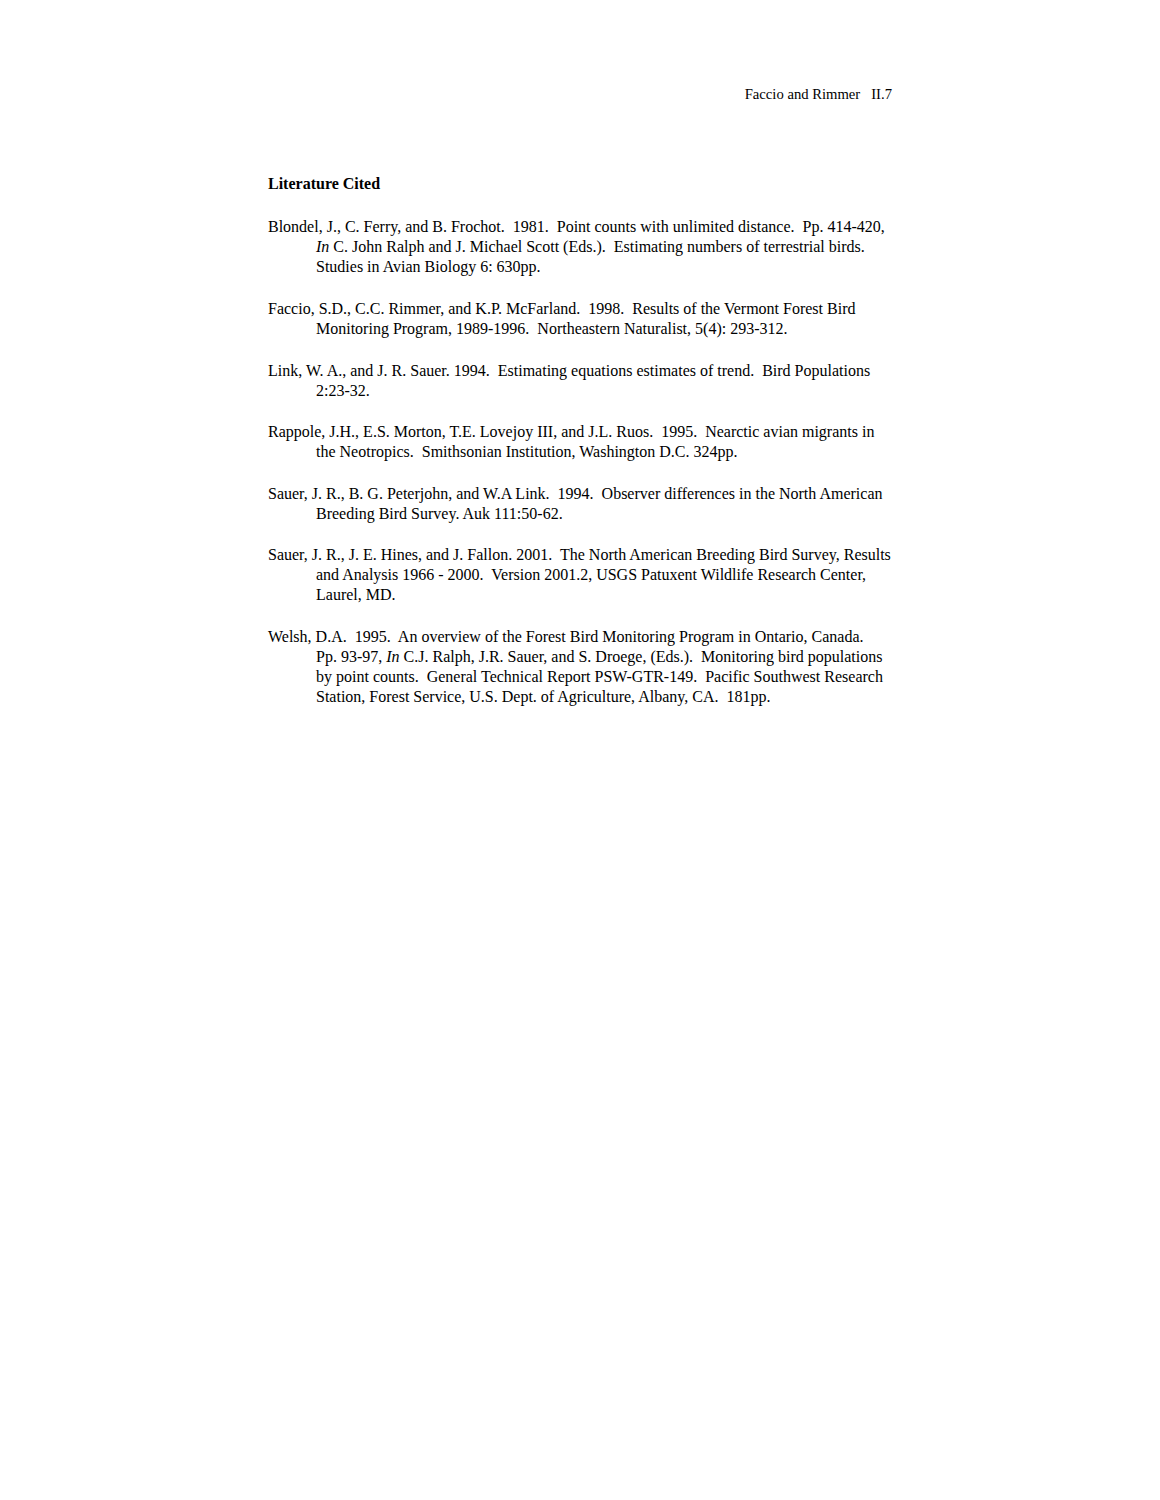Faccio and Rimmer II.7
Literature Cited
Blondel, J., C. Ferry, and B. Frochot. 1981. Point counts with unlimited distance. Pp. 414-420, In C. John Ralph and J. Michael Scott (Eds.). Estimating numbers of terrestrial birds. Studies in Avian Biology 6: 630pp.
Faccio, S.D., C.C. Rimmer, and K.P. McFarland. 1998. Results of the Vermont Forest Bird Monitoring Program, 1989-1996. Northeastern Naturalist, 5(4): 293-312.
Link, W. A., and J. R. Sauer. 1994. Estimating equations estimates of trend. Bird Populations 2:23-32.
Rappole, J.H., E.S. Morton, T.E. Lovejoy III, and J.L. Ruos. 1995. Nearctic avian migrants in the Neotropics. Smithsonian Institution, Washington D.C. 324pp.
Sauer, J. R., B. G. Peterjohn, and W.A Link. 1994. Observer differences in the North American Breeding Bird Survey. Auk 111:50-62.
Sauer, J. R., J. E. Hines, and J. Fallon. 2001. The North American Breeding Bird Survey, Results and Analysis 1966 - 2000. Version 2001.2, USGS Patuxent Wildlife Research Center, Laurel, MD.
Welsh, D.A. 1995. An overview of the Forest Bird Monitoring Program in Ontario, Canada. Pp. 93-97, In C.J. Ralph, J.R. Sauer, and S. Droege, (Eds.). Monitoring bird populations by point counts. General Technical Report PSW-GTR-149. Pacific Southwest Research Station, Forest Service, U.S. Dept. of Agriculture, Albany, CA. 181pp.